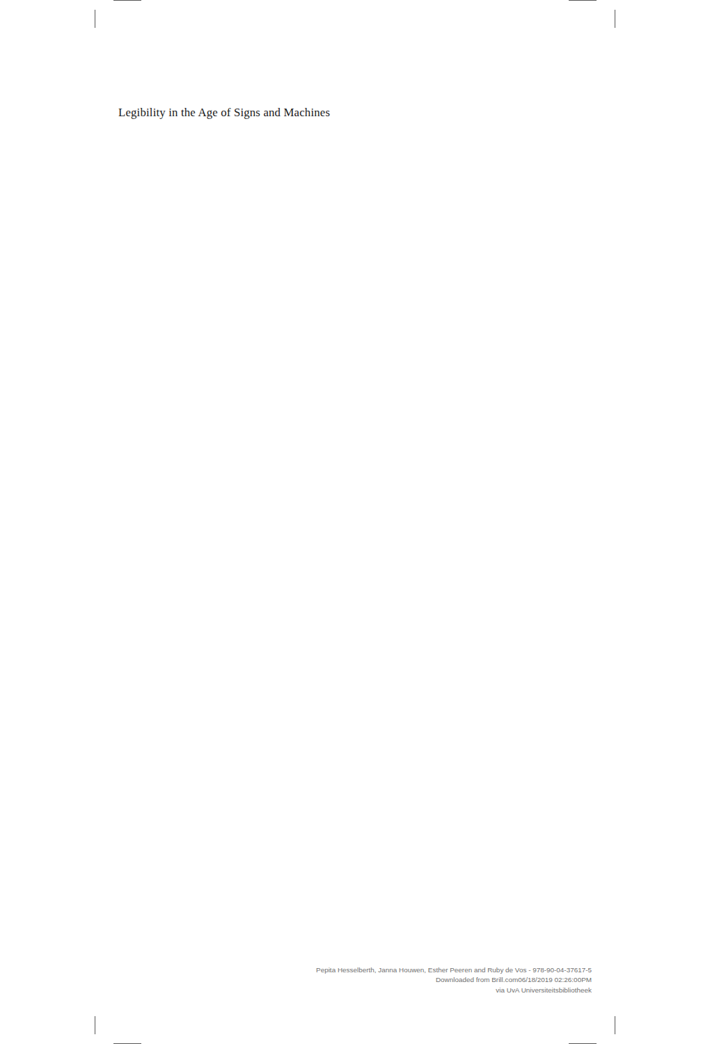Legibility in the Age of Signs and Machines
Pepita Hesselberth, Janna Houwen, Esther Peeren and Ruby de Vos - 978-90-04-37617-5
Downloaded from Brill.com06/18/2019 02:26:00PM
via UvA Universiteitsbibliotheek